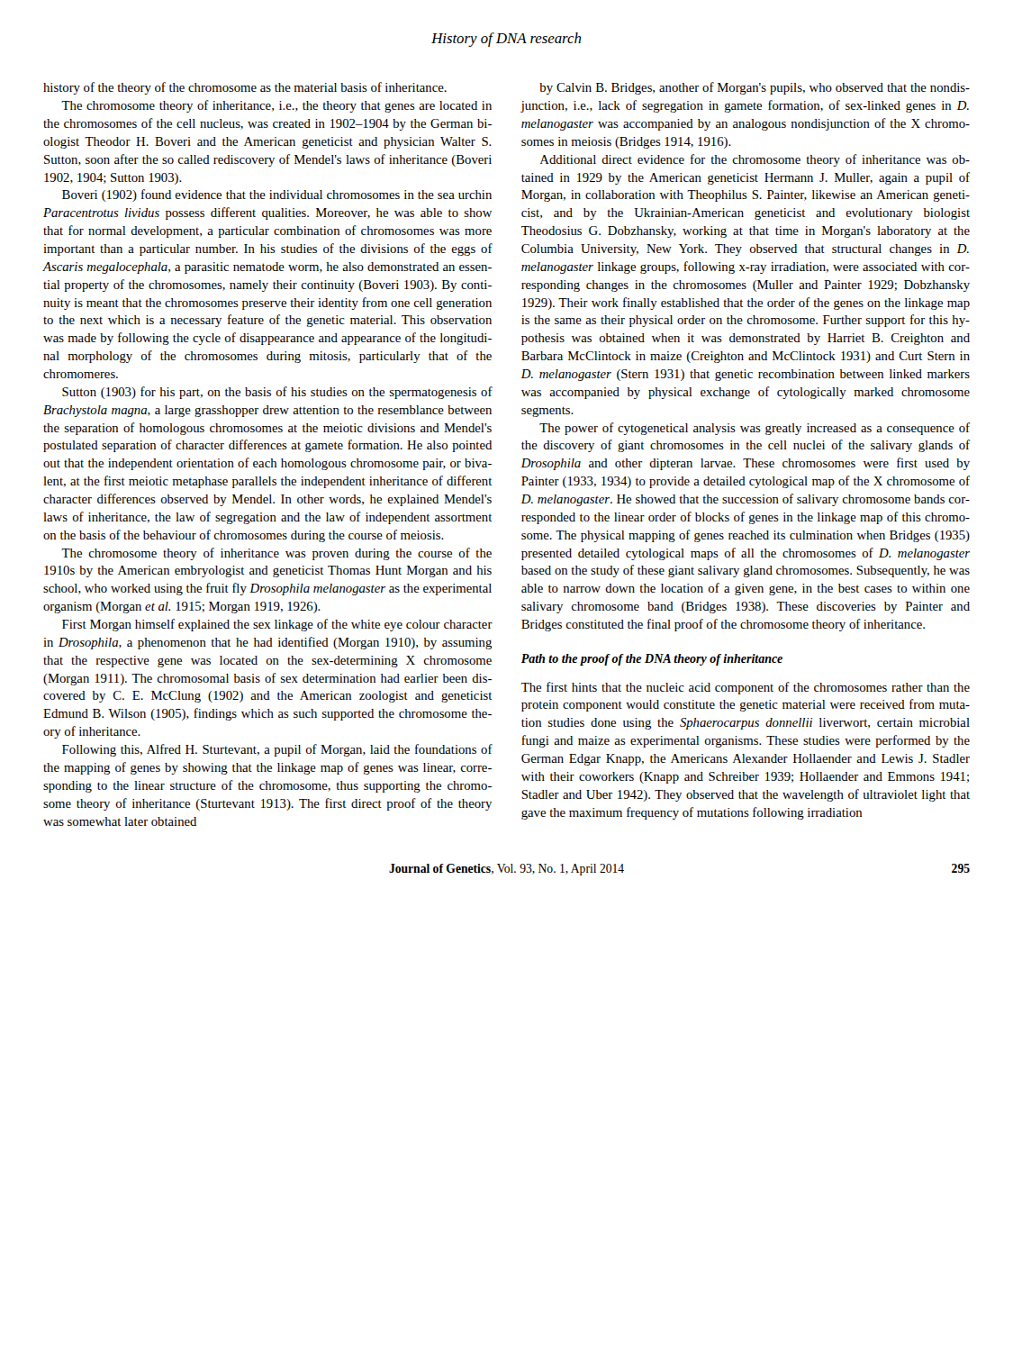History of DNA research
history of the theory of the chromosome as the material basis of inheritance.
The chromosome theory of inheritance, i.e., the theory that genes are located in the chromosomes of the cell nucleus, was created in 1902–1904 by the German biologist Theodor H. Boveri and the American geneticist and physician Walter S. Sutton, soon after the so called rediscovery of Mendel's laws of inheritance (Boveri 1902, 1904; Sutton 1903).
Boveri (1902) found evidence that the individual chromosomes in the sea urchin Paracentrotus lividus possess different qualities. Moreover, he was able to show that for normal development, a particular combination of chromosomes was more important than a particular number. In his studies of the divisions of the eggs of Ascaris megalocephala, a parasitic nematode worm, he also demonstrated an essential property of the chromosomes, namely their continuity (Boveri 1903). By continuity is meant that the chromosomes preserve their identity from one cell generation to the next which is a necessary feature of the genetic material. This observation was made by following the cycle of disappearance and appearance of the longitudinal morphology of the chromosomes during mitosis, particularly that of the chromomeres.
Sutton (1903) for his part, on the basis of his studies on the spermatogenesis of Brachystola magna, a large grasshopper drew attention to the resemblance between the separation of homologous chromosomes at the meiotic divisions and Mendel's postulated separation of character differences at gamete formation. He also pointed out that the independent orientation of each homologous chromosome pair, or bivalent, at the first meiotic metaphase parallels the independent inheritance of different character differences observed by Mendel. In other words, he explained Mendel's laws of inheritance, the law of segregation and the law of independent assortment on the basis of the behaviour of chromosomes during the course of meiosis.
The chromosome theory of inheritance was proven during the course of the 1910s by the American embryologist and geneticist Thomas Hunt Morgan and his school, who worked using the fruit fly Drosophila melanogaster as the experimental organism (Morgan et al. 1915; Morgan 1919, 1926).
First Morgan himself explained the sex linkage of the white eye colour character in Drosophila, a phenomenon that he had identified (Morgan 1910), by assuming that the respective gene was located on the sex-determining X chromosome (Morgan 1911). The chromosomal basis of sex determination had earlier been discovered by C. E. McClung (1902) and the American zoologist and geneticist Edmund B. Wilson (1905), findings which as such supported the chromosome theory of inheritance.
Following this, Alfred H. Sturtevant, a pupil of Morgan, laid the foundations of the mapping of genes by showing that the linkage map of genes was linear, corresponding to the linear structure of the chromosome, thus supporting the chromosome theory of inheritance (Sturtevant 1913). The first direct proof of the theory was somewhat later obtained
by Calvin B. Bridges, another of Morgan's pupils, who observed that the nondisjunction, i.e., lack of segregation in gamete formation, of sex-linked genes in D. melanogaster was accompanied by an analogous nondisjunction of the X chromosomes in meiosis (Bridges 1914, 1916).
Additional direct evidence for the chromosome theory of inheritance was obtained in 1929 by the American geneticist Hermann J. Muller, again a pupil of Morgan, in collaboration with Theophilus S. Painter, likewise an American geneticist, and by the Ukrainian-American geneticist and evolutionary biologist Theodosius G. Dobzhansky, working at that time in Morgan's laboratory at the Columbia University, New York. They observed that structural changes in D. melanogaster linkage groups, following x-ray irradiation, were associated with corresponding changes in the chromosomes (Muller and Painter 1929; Dobzhansky 1929). Their work finally established that the order of the genes on the linkage map is the same as their physical order on the chromosome. Further support for this hypothesis was obtained when it was demonstrated by Harriet B. Creighton and Barbara McClintock in maize (Creighton and McClintock 1931) and Curt Stern in D. melanogaster (Stern 1931) that genetic recombination between linked markers was accompanied by physical exchange of cytologically marked chromosome segments.
The power of cytogenetical analysis was greatly increased as a consequence of the discovery of giant chromosomes in the cell nuclei of the salivary glands of Drosophila and other dipteran larvae. These chromosomes were first used by Painter (1933, 1934) to provide a detailed cytological map of the X chromosome of D. melanogaster. He showed that the succession of salivary chromosome bands corresponded to the linear order of blocks of genes in the linkage map of this chromosome. The physical mapping of genes reached its culmination when Bridges (1935) presented detailed cytological maps of all the chromosomes of D. melanogaster based on the study of these giant salivary gland chromosomes. Subsequently, he was able to narrow down the location of a given gene, in the best cases to within one salivary chromosome band (Bridges 1938). These discoveries by Painter and Bridges constituted the final proof of the chromosome theory of inheritance.
Path to the proof of the DNA theory of inheritance
The first hints that the nucleic acid component of the chromosomes rather than the protein component would constitute the genetic material were received from mutation studies done using the Sphaerocarpus donnellii liverwort, certain microbial fungi and maize as experimental organisms. These studies were performed by the German Edgar Knapp, the Americans Alexander Hollaender and Lewis J. Stadler with their coworkers (Knapp and Schreiber 1939; Hollaender and Emmons 1941; Stadler and Uber 1942). They observed that the wavelength of ultraviolet light that gave the maximum frequency of mutations following irradiation
Journal of Genetics, Vol. 93, No. 1, April 2014
295